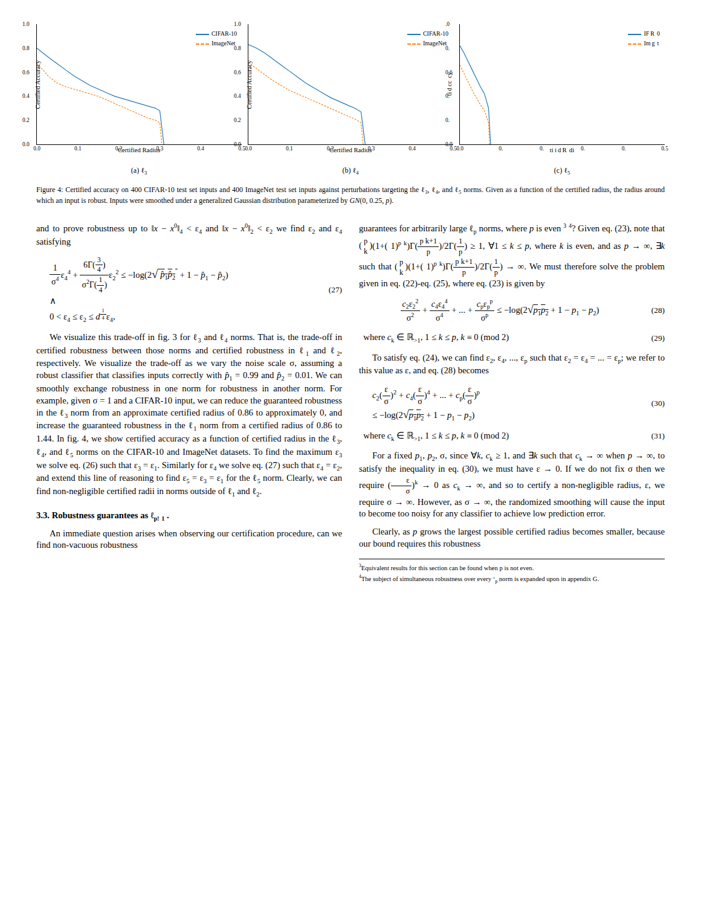Certified Accuracy 1.0 0.8 0.6 0.4 0.2 0.0 0.0 0.1 0.2 0.3 0.4 0.5
CIFAR-10
ImageNet
Certified Radius
(a) ℓ3
Certified Accuracy 1.0 0.8 0.6 0.4 0.2 0.0 0.0 0.1 0.2 0.3 0.4 0.5
CIFAR-10
ImageNet
Certified Radius
(b) ℓ4
 ti d cc  cy .0 0. 0.6 0. 0. 0.0 0.0 0. 0. 0. 0. 0.5
IF R  0
Im g  t
 ti i d R  di 
(c) ℓ5
Figure 4: Certified accuracy on 400 CIFAR-10 test set inputs and 400 ImageNet test set inputs against perturbations targeting the ℓ3, ℓ4, and ℓ5 norms. Given as a function of the certified radius, the radius around which an input is robust. Inputs were smoothed under a generalized Gaussian distribution parameterized by GN(0, 0.25, p).
and to prove robustness up to ‖x − x0‖4 < ε4 and ‖x − x0‖2 < ε2 we find ε2 and ε4 satisfying
1 σ4ε44 + 6Γ(34) σ2Γ(14) ε22 ≤ −log(2√ p̂1p̂2 + 1 − p̂1 − p̂2)
∧
0 < ε4 ≤ ε2 ≤ d14ε4,
(27)
We visualize this trade-off in fig. 3 for ℓ3 and ℓ4 norms. That is, the trade-off in certified robustness between those norms and certified robustness in ℓ1 and ℓ2, respectively. We visualize the trade-off as we vary the noise scale σ, assuming a robust classifier that classifies inputs correctly with p̂1 = 0.99 and p̂2 = 0.01. We can smoothly exchange robustness in one norm for robustness in another norm. For example, given σ = 1 and a CIFAR-10 input, we can reduce the guaranteed robustness in the ℓ3 norm from an approximate certified radius of 0.86 to approximately 0, and increase the guaranteed robustness in the ℓ1 norm from a certified radius of 0.86 to 1.44. In fig. 4, we show certified accuracy as a function of certified radius in the ℓ3, ℓ4, and ℓ5 norms on the CIFAR-10 and ImageNet datasets. To find the maximum ε3 we solve eq. (26) such that ε3 = ε1. Similarly for ε4 we solve eq. (27) such that ε4 = ε2, and extend this line of reasoning to find ε5 = ε3 = ε1 for the ℓ5 norm. Clearly, we can find non-negligible certified radii in norms outside of ℓ1 and ℓ2.
3.3. Robustness guarantees as ℓp! 1 .
An immediate question arises when observing our certification procedure, can we find non-vacuous robustness
guarantees for arbitrarily large ℓp norms, where p is even 3 4? Given eq. (23), note that (pk)(1+( 1)p k)Γ(p k+1 p)/2Γ(1 p) ≥ 1, ∀1 ≤ k ≤ p, where k is even, and as p → ∞, ∃k such that (pk)(1+( 1)p k)Γ(p k+1 p)/2Γ(1 p) → ∞. We must therefore solve the problem given in eq. (22)-eq. (25), where eq. (23) is given by
c2ε22 σ2 + c4ε44 σ4 + ... + cpεpp σp ≤ −log(2√p1p2 + 1 − p1 − p2)
(28)
where ck ∈ ℝ>1, 1 ≤ k ≤ p, k ≡ 0 (mod 2)
(29)
To satisfy eq. (24), we can find ε2, ε4, ..., εp such that ε2 = ε4 = ... = εp; we refer to this value as ε, and eq. (28) becomes
c2(εσ)2 + c4(εσ)4 + ... + cp(εσ)p
≤ −log(2√p1p2 + 1 − p1 − p2)
(30)
where ck ∈ ℝ>1, 1 ≤ k ≤ p, k ≡ 0 (mod 2)
(31)
For a fixed p1, p2, σ, since ∀k, ck ≥ 1, and ∃k such that ck → ∞ when p → ∞, to satisfy the inequality in eq. (30), we must have ε → 0. If we do not fix σ then we require (εσ)k → 0 as ck → ∞, and so to certify a non-negligible radius, ε, we require σ → ∞. However, as σ → ∞, the randomized smoothing will cause the input to become too noisy for any classifier to achieve low prediction error.
Clearly, as p grows the largest possible certified radius becomes smaller, because our bound requires this robustness
3Equivalent results for this section can be found when p is not even.
4The subject of simultaneous robustness over every ‘p norm is expanded upon in appendix G.